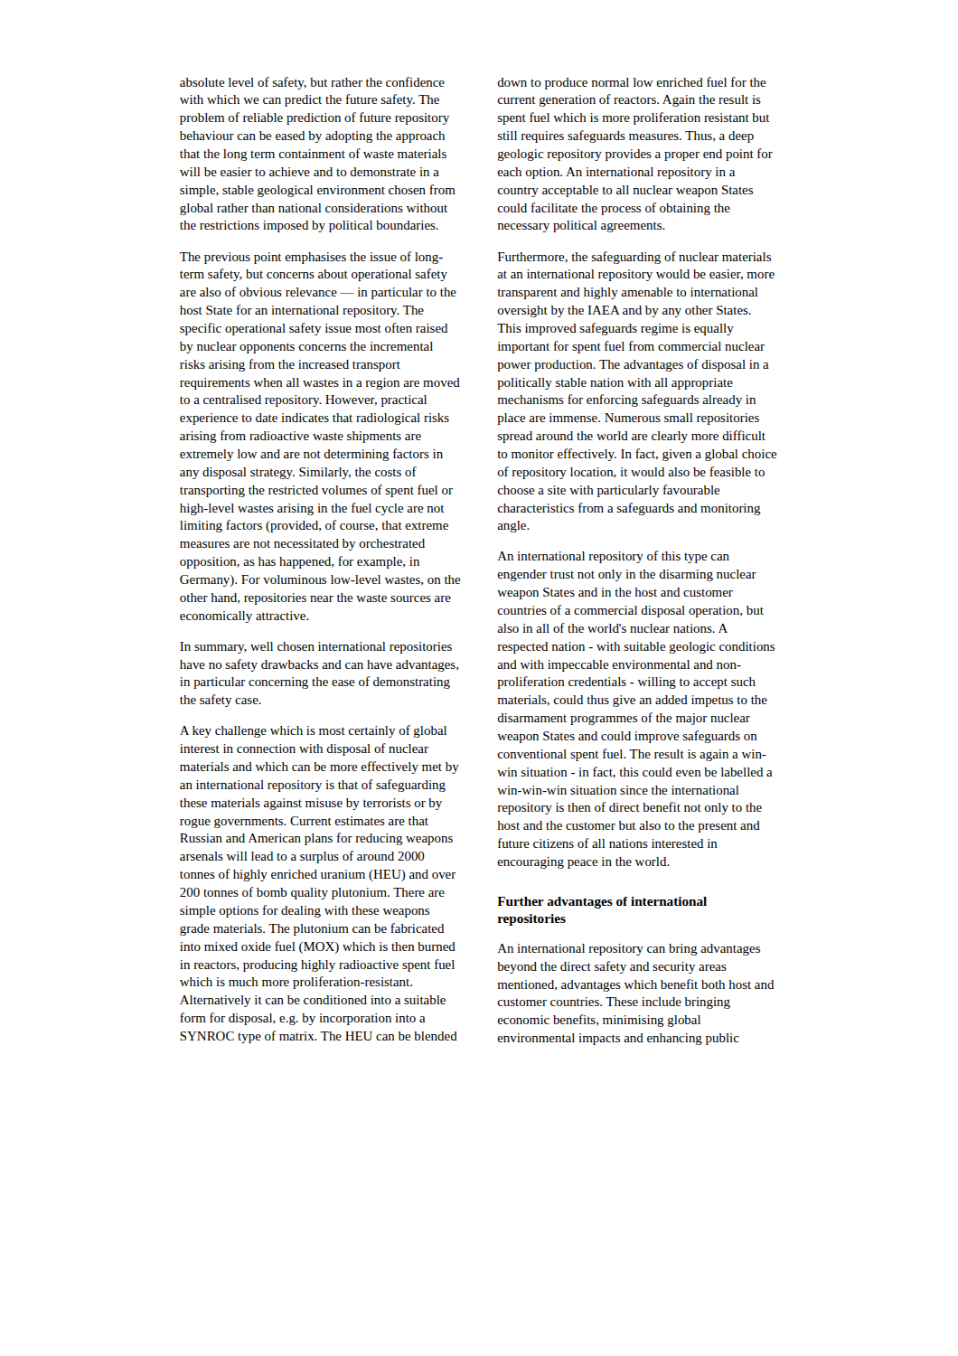absolute level of safety, but rather the confidence with which we can predict the future safety. The problem of reliable prediction of future repository behaviour can be eased by adopting the approach that the long term containment of waste materials will be easier to achieve and to demonstrate in a simple, stable geological environment chosen from global rather than national considerations without the restrictions imposed by political boundaries.
The previous point emphasises the issue of long-term safety, but concerns about operational safety are also of obvious relevance — in particular to the host State for an international repository. The specific operational safety issue most often raised by nuclear opponents concerns the incremental risks arising from the increased transport requirements when all wastes in a region are moved to a centralised repository. However, practical experience to date indicates that radiological risks arising from radioactive waste shipments are extremely low and are not determining factors in any disposal strategy. Similarly, the costs of transporting the restricted volumes of spent fuel or high-level wastes arising in the fuel cycle are not limiting factors (provided, of course, that extreme measures are not necessitated by orchestrated opposition, as has happened, for example, in Germany). For voluminous low-level wastes, on the other hand, repositories near the waste sources are economically attractive.
In summary, well chosen international repositories have no safety drawbacks and can have advantages, in particular concerning the ease of demonstrating the safety case.
A key challenge which is most certainly of global interest in connection with disposal of nuclear materials and which can be more effectively met by an international repository is that of safeguarding these materials against misuse by terrorists or by rogue governments. Current estimates are that Russian and American plans for reducing weapons arsenals will lead to a surplus of around 2000 tonnes of highly enriched uranium (HEU) and over 200 tonnes of bomb quality plutonium. There are simple options for dealing with these weapons grade materials. The plutonium can be fabricated into mixed oxide fuel (MOX) which is then burned in reactors, producing highly radioactive spent fuel which is much more proliferation-resistant. Alternatively it can be conditioned into a suitable form for disposal, e.g. by incorporation into a SYNROC type of matrix. The HEU can be blended down to produce normal low enriched fuel for the current generation of reactors. Again the result is spent fuel which is more proliferation resistant but still requires safeguards measures. Thus, a deep geologic repository provides a proper end point for each option. An international repository in a country acceptable to all nuclear weapon States could facilitate the process of obtaining the necessary political agreements.
Furthermore, the safeguarding of nuclear materials at an international repository would be easier, more transparent and highly amenable to international oversight by the IAEA and by any other States. This improved safeguards regime is equally important for spent fuel from commercial nuclear power production. The advantages of disposal in a politically stable nation with all appropriate mechanisms for enforcing safeguards already in place are immense. Numerous small repositories spread around the world are clearly more difficult to monitor effectively. In fact, given a global choice of repository location, it would also be feasible to choose a site with particularly favourable characteristics from a safeguards and monitoring angle.
An international repository of this type can engender trust not only in the disarming nuclear weapon States and in the host and customer countries of a commercial disposal operation, but also in all of the world's nuclear nations. A respected nation - with suitable geologic conditions and with impeccable environmental and non-proliferation credentials - willing to accept such materials, could thus give an added impetus to the disarmament programmes of the major nuclear weapon States and could improve safeguards on conventional spent fuel. The result is again a win-win situation - in fact, this could even be labelled a win-win-win situation since the international repository is then of direct benefit not only to the host and the customer but also to the present and future citizens of all nations interested in encouraging peace in the world.
Further advantages of international repositories
An international repository can bring advantages beyond the direct safety and security areas mentioned, advantages which benefit both host and customer countries. These include bringing economic benefits, minimising global environmental impacts and enhancing public